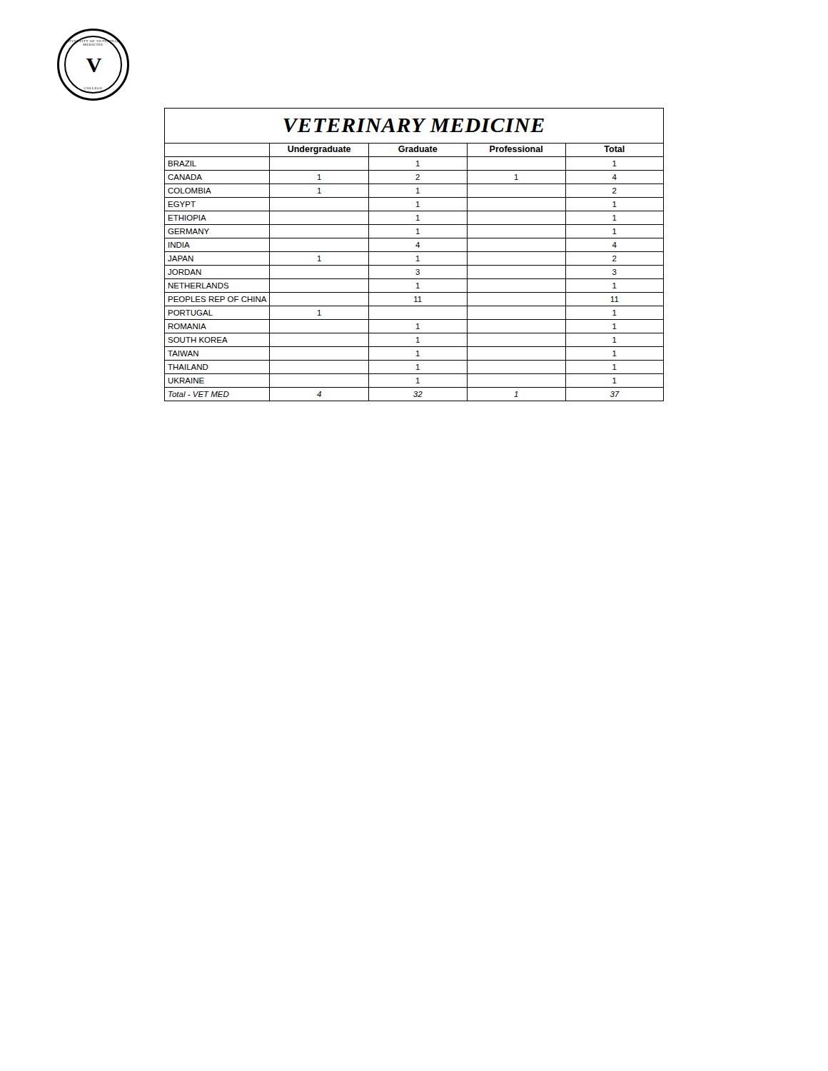UNIVERSITY OF VETERINARY MEDICINE
V
COLLEGE
VETERINARY MEDICINE
| | Undergraduate | Graduate | Professional | Total |
| --- | --- | --- | --- | --- |
| BRAZIL | | 1 | | 1 |
| CANADA | 1 | 2 | 1 | 4 |
| COLOMBIA | 1 | 1 | | 2 |
| EGYPT | | 1 | | 1 |
| ETHIOPIA | | 1 | | 1 |
| GERMANY | | 1 | | 1 |
| INDIA | | 4 | | 4 |
| JAPAN | 1 | 1 | | 2 |
| JORDAN | | 3 | | 3 |
| NETHERLANDS | | 1 | | 1 |
| PEOPLES REP OF CHINA | | 11 | | 11 |
| PORTUGAL | 1 | | | 1 |
| ROMANIA | | 1 | | 1 |
| SOUTH KOREA | | 1 | | 1 |
| TAIWAN | | 1 | | 1 |
| THAILAND | | 1 | | 1 |
| UKRAINE | | 1 | | 1 |
| Total - VET MED | 4 | 32 | 1 | 37 |